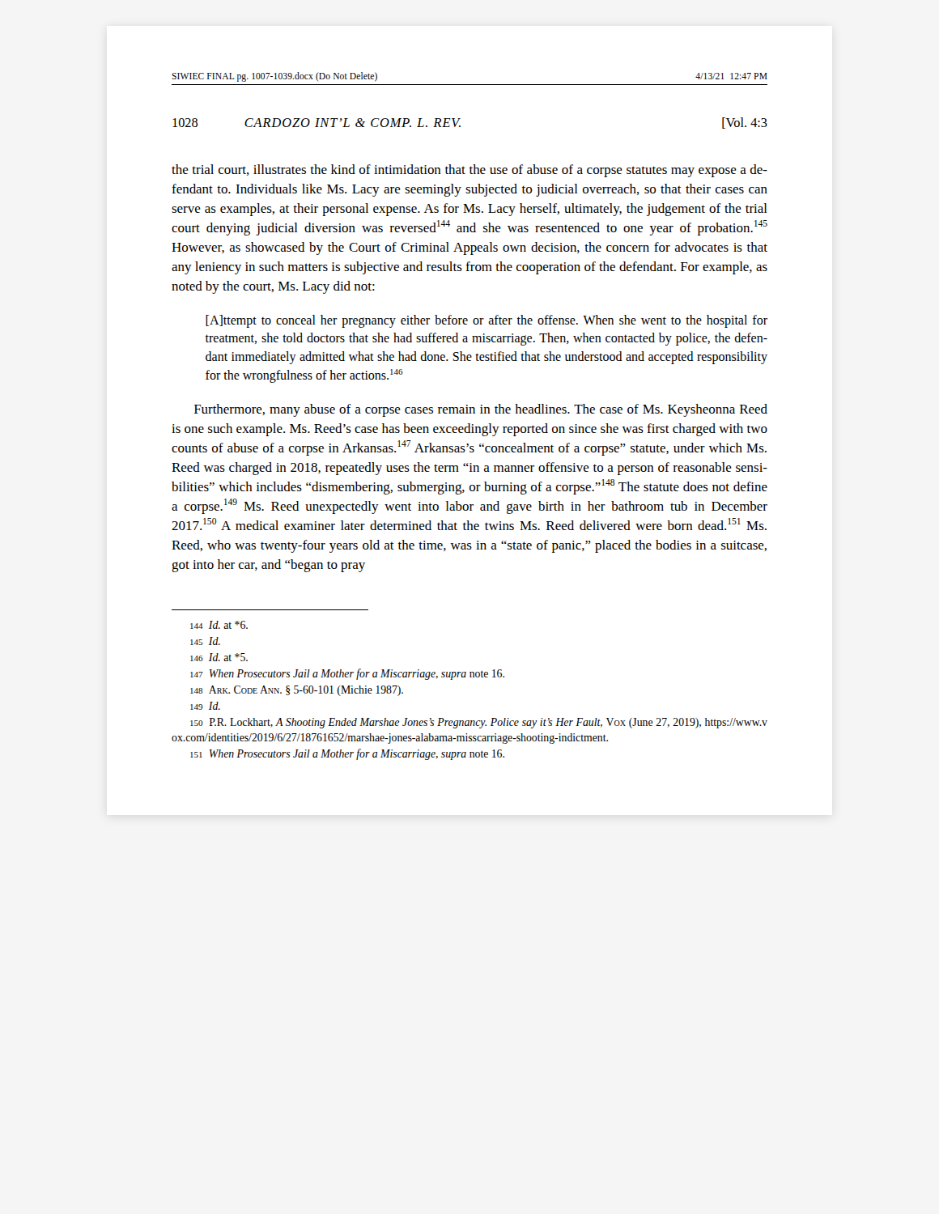SIWIEC FINAL pg. 1007-1039.docx (Do Not Delete) 4/13/21 12:47 PM
1028 CARDOZO INT’L & COMP. L. REV. [Vol. 4:3
the trial court, illustrates the kind of intimidation that the use of abuse of a corpse statutes may expose a defendant to. Individuals like Ms. Lacy are seemingly subjected to judicial overreach, so that their cases can serve as examples, at their personal expense. As for Ms. Lacy herself, ultimately, the judgement of the trial court denying judicial diversion was reversed144 and she was resentenced to one year of probation.145 However, as showcased by the Court of Criminal Appeals own decision, the concern for advocates is that any leniency in such matters is subjective and results from the cooperation of the defendant. For example, as noted by the court, Ms. Lacy did not:
[A]ttempt to conceal her pregnancy either before or after the offense. When she went to the hospital for treatment, she told doctors that she had suffered a miscarriage. Then, when contacted by police, the defendant immediately admitted what she had done. She testified that she understood and accepted responsibility for the wrongfulness of her actions.146
Furthermore, many abuse of a corpse cases remain in the headlines. The case of Ms. Keysheonna Reed is one such example. Ms. Reed’s case has been exceedingly reported on since she was first charged with two counts of abuse of a corpse in Arkansas.147 Arkansas’s “concealment of a corpse” statute, under which Ms. Reed was charged in 2018, repeatedly uses the term “in a manner offensive to a person of reasonable sensibilities” which includes “dismembering, submerging, or burning of a corpse.”148 The statute does not define a corpse.149 Ms. Reed unexpectedly went into labor and gave birth in her bathroom tub in December 2017.150 A medical examiner later determined that the twins Ms. Reed delivered were born dead.151 Ms. Reed, who was twenty-four years old at the time, was in a “state of panic,” placed the bodies in a suitcase, got into her car, and “began to pray
144 Id. at *6.
145 Id.
146 Id. at *5.
147 When Prosecutors Jail a Mother for a Miscarriage, supra note 16.
148 Ark. Code Ann. § 5-60-101 (Michie 1987).
149 Id.
150 P.R. Lockhart, A Shooting Ended Marshae Jones’s Pregnancy. Police say it’s Her Fault, Vox (June 27, 2019), https://www.vox.com/identities/2019/6/27/18761652/marshae-jones-alabama-misscarriage-shooting-indictment.
151 When Prosecutors Jail a Mother for a Miscarriage, supra note 16.